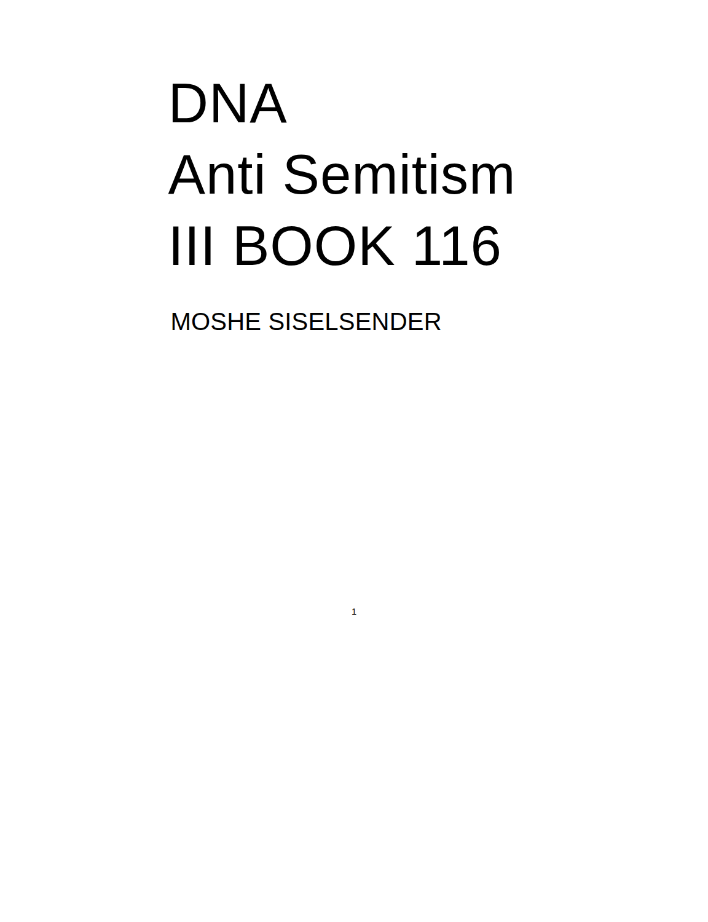DNA Anti Semitism III BOOK 116
MOSHE SISELSENDER
1